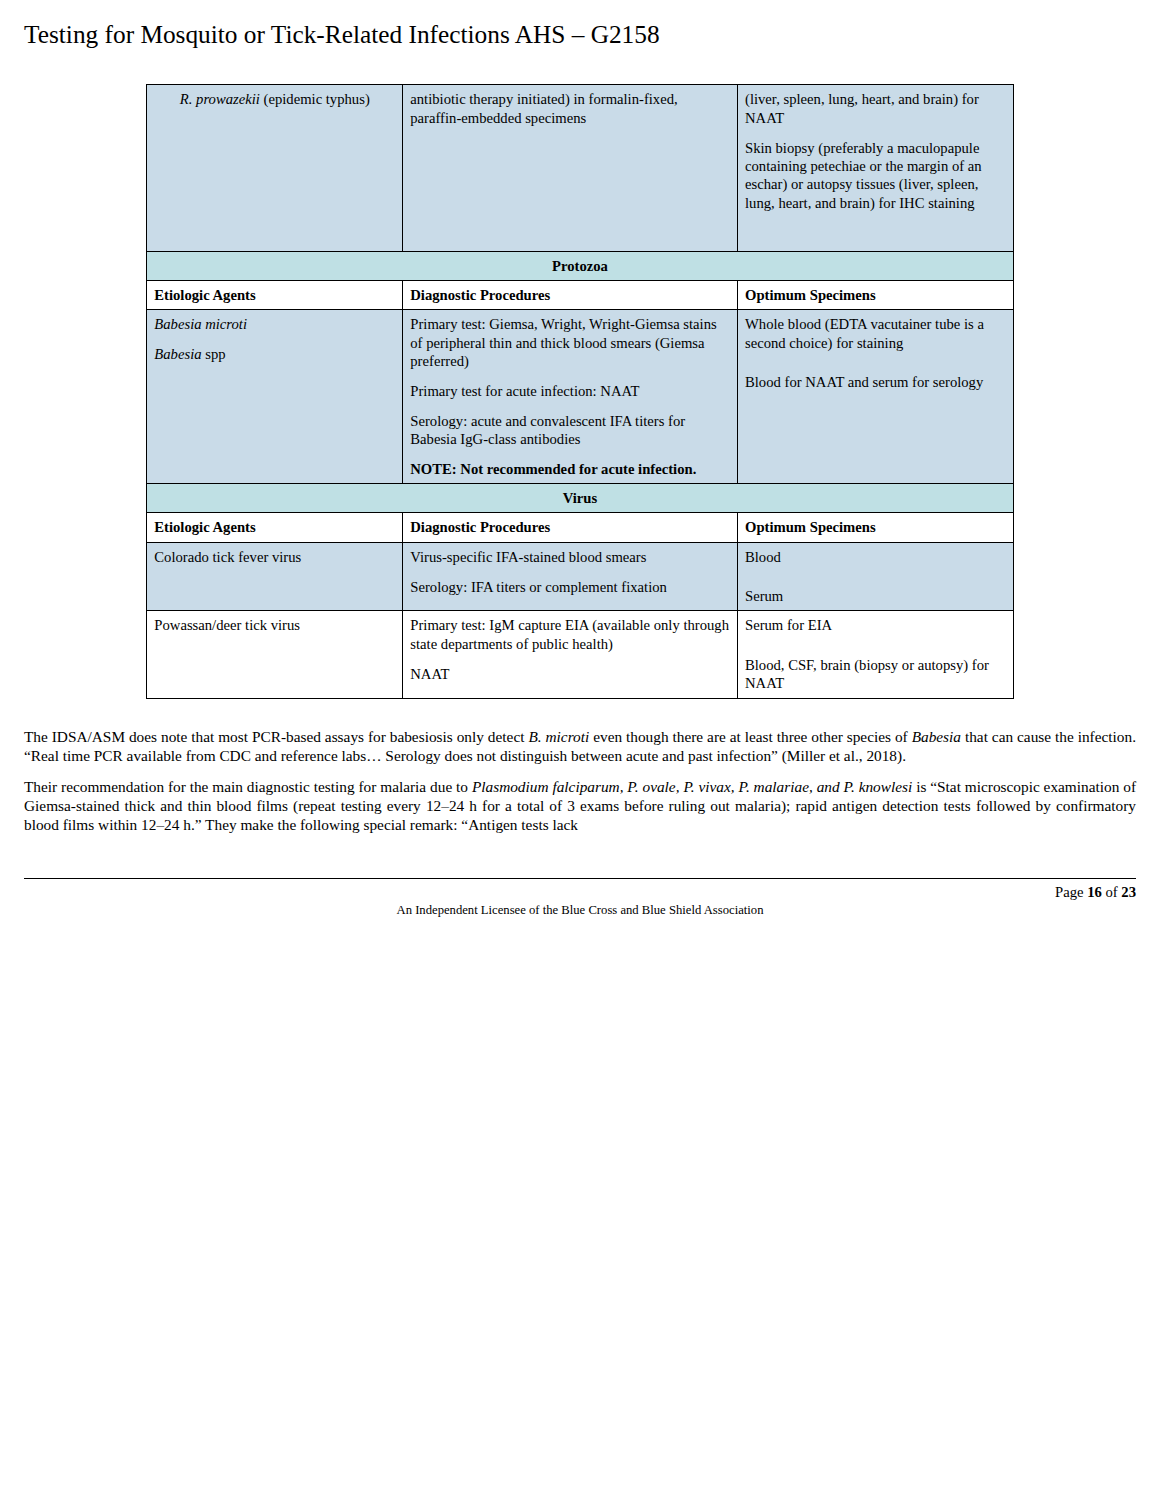Testing for Mosquito or Tick-Related Infections AHS – G2158
| R. prowazekii (epidemic typhus) | antibiotic therapy initiated) in formalin-fixed, paraffin-embedded specimens | (liver, spleen, lung, heart, and brain) for NAAT Skin biopsy (preferably a maculopapule containing petechiae or the margin of an eschar) or autopsy tissues (liver, spleen, lung, heart, and brain) for IHC staining |
| Protozoa |
| Etiologic Agents | Diagnostic Procedures | Optimum Specimens |
| Babesia microti Babesia spp | Primary test: Giemsa, Wright, Wright-Giemsa stains of peripheral thin and thick blood smears (Giemsa preferred) Primary test for acute infection: NAAT Serology: acute and convalescent IFA titers for Babesia IgG-class antibodies NOTE: Not recommended for acute infection. | Whole blood (EDTA vacutainer tube is a second choice) for staining Blood for NAAT and serum for serology |
| Virus |
| Etiologic Agents | Diagnostic Procedures | Optimum Specimens |
| Colorado tick fever virus | Virus-specific IFA-stained blood smears Serology: IFA titers or complement fixation | Blood Serum |
| Powassan/deer tick virus | Primary test: IgM capture EIA (available only through state departments of public health) NAAT | Serum for EIA Blood, CSF, brain (biopsy or autopsy) for NAAT |
The IDSA/ASM does note that most PCR-based assays for babesiosis only detect B. microti even though there are at least three other species of Babesia that can cause the infection. “Real time PCR available from CDC and reference labs… Serology does not distinguish between acute and past infection” (Miller et al., 2018).
Their recommendation for the main diagnostic testing for malaria due to Plasmodium falciparum, P. ovale, P. vivax, P. malariae, and P. knowlesi is “Stat microscopic examination of Giemsa-stained thick and thin blood films (repeat testing every 12–24 h for a total of 3 exams before ruling out malaria); rapid antigen detection tests followed by confirmatory blood films within 12–24 h.” They make the following special remark: “Antigen tests lack
Page 16 of 23
An Independent Licensee of the Blue Cross and Blue Shield Association